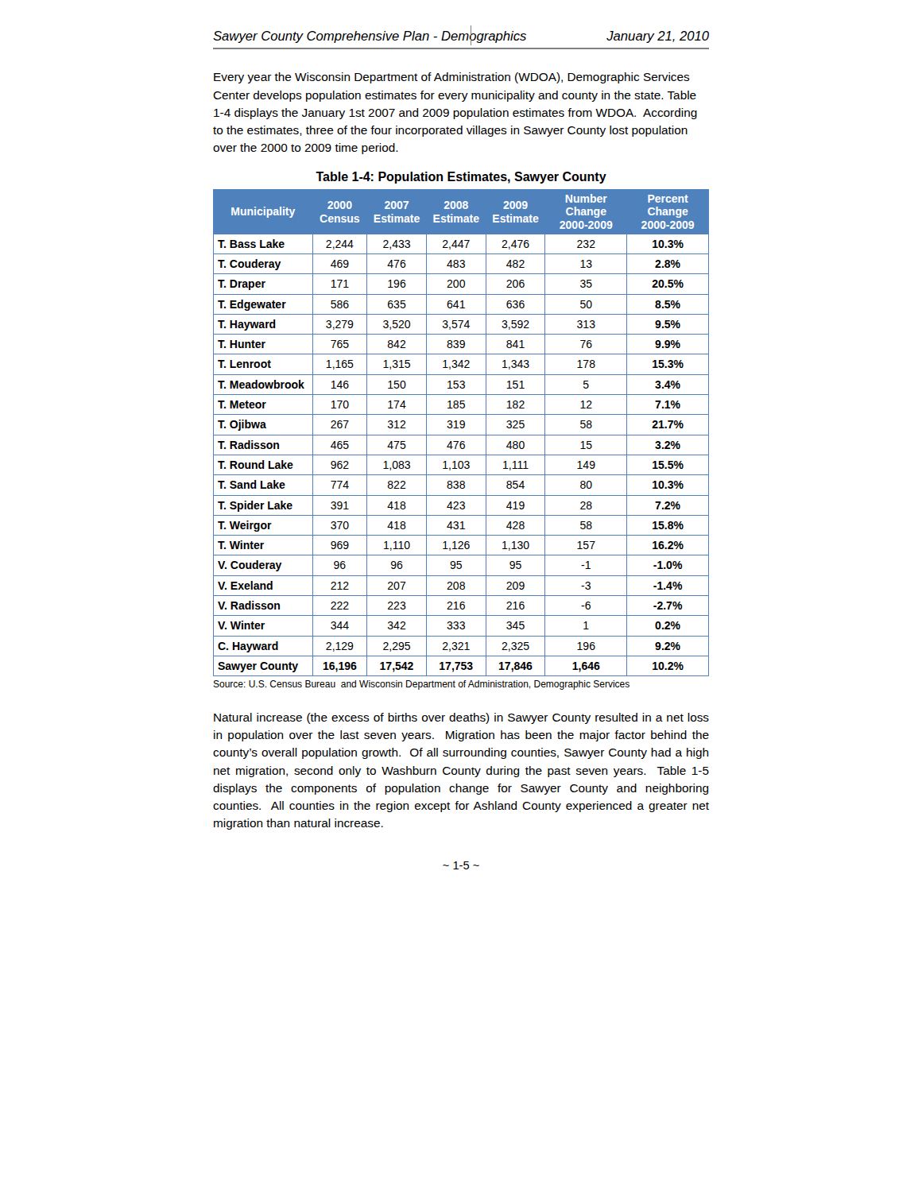Sawyer County Comprehensive Plan - Demographics
January 21, 2010
Every year the Wisconsin Department of Administration (WDOA), Demographic Services Center develops population estimates for every municipality and county in the state. Table 1-4 displays the January 1st 2007 and 2009 population estimates from WDOA. According to the estimates, three of the four incorporated villages in Sawyer County lost population over the 2000 to 2009 time period.
Table 1-4: Population Estimates, Sawyer County
| Municipality | 2000 Census | 2007 Estimate | 2008 Estimate | 2009 Estimate | Number Change 2000-2009 | Percent Change 2000-2009 |
| --- | --- | --- | --- | --- | --- | --- |
| T. Bass Lake | 2,244 | 2,433 | 2,447 | 2,476 | 232 | 10.3% |
| T. Couderay | 469 | 476 | 483 | 482 | 13 | 2.8% |
| T. Draper | 171 | 196 | 200 | 206 | 35 | 20.5% |
| T. Edgewater | 586 | 635 | 641 | 636 | 50 | 8.5% |
| T. Hayward | 3,279 | 3,520 | 3,574 | 3,592 | 313 | 9.5% |
| T. Hunter | 765 | 842 | 839 | 841 | 76 | 9.9% |
| T. Lenroot | 1,165 | 1,315 | 1,342 | 1,343 | 178 | 15.3% |
| T. Meadowbrook | 146 | 150 | 153 | 151 | 5 | 3.4% |
| T. Meteor | 170 | 174 | 185 | 182 | 12 | 7.1% |
| T. Ojibwa | 267 | 312 | 319 | 325 | 58 | 21.7% |
| T. Radisson | 465 | 475 | 476 | 480 | 15 | 3.2% |
| T. Round Lake | 962 | 1,083 | 1,103 | 1,111 | 149 | 15.5% |
| T. Sand Lake | 774 | 822 | 838 | 854 | 80 | 10.3% |
| T. Spider Lake | 391 | 418 | 423 | 419 | 28 | 7.2% |
| T. Weirgor | 370 | 418 | 431 | 428 | 58 | 15.8% |
| T. Winter | 969 | 1,110 | 1,126 | 1,130 | 157 | 16.2% |
| V. Couderay | 96 | 96 | 95 | 95 | -1 | -1.0% |
| V. Exeland | 212 | 207 | 208 | 209 | -3 | -1.4% |
| V. Radisson | 222 | 223 | 216 | 216 | -6 | -2.7% |
| V. Winter | 344 | 342 | 333 | 345 | 1 | 0.2% |
| C. Hayward | 2,129 | 2,295 | 2,321 | 2,325 | 196 | 9.2% |
| Sawyer County | 16,196 | 17,542 | 17,753 | 17,846 | 1,646 | 10.2% |
Source: U.S. Census Bureau and Wisconsin Department of Administration, Demographic Services
Natural increase (the excess of births over deaths) in Sawyer County resulted in a net loss in population over the last seven years. Migration has been the major factor behind the county’s overall population growth. Of all surrounding counties, Sawyer County had a high net migration, second only to Washburn County during the past seven years. Table 1-5 displays the components of population change for Sawyer County and neighboring counties. All counties in the region except for Ashland County experienced a greater net migration than natural increase.
~ 1-5 ~